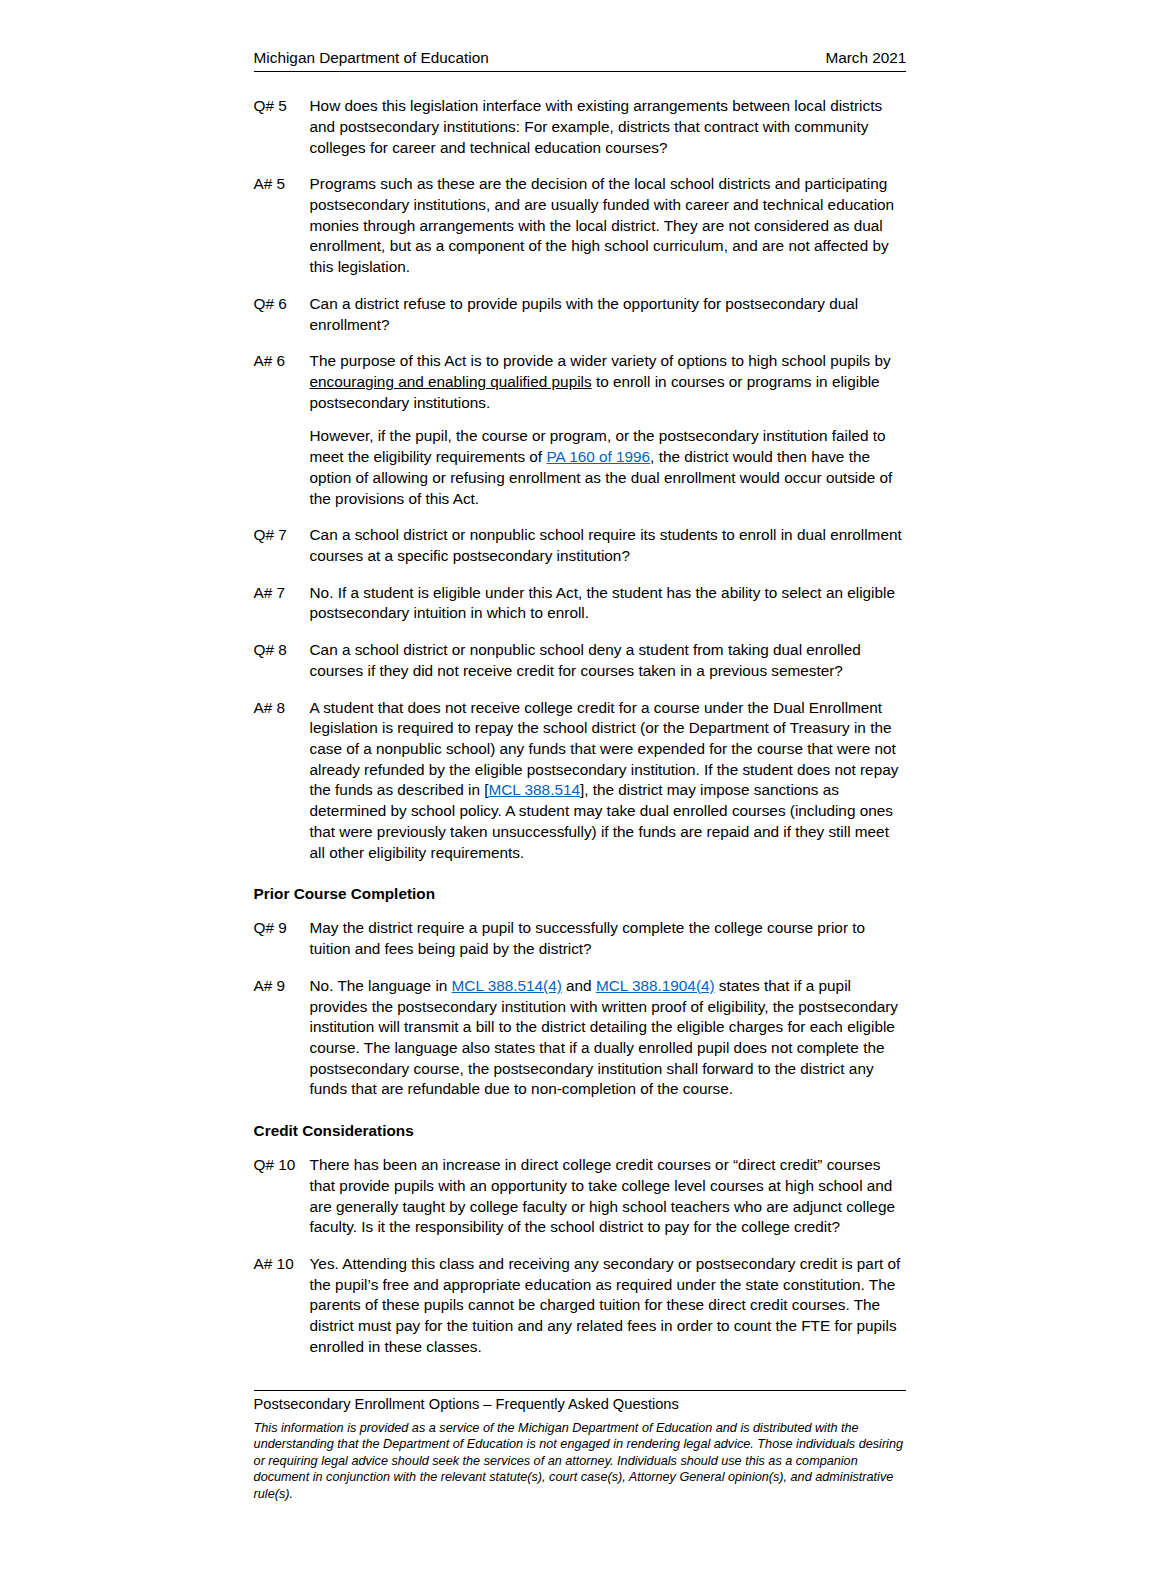Michigan Department of Education
March 2021
Q# 5
How does this legislation interface with existing arrangements between local districts and postsecondary institutions: For example, districts that contract with community colleges for career and technical education courses?
A# 5
Programs such as these are the decision of the local school districts and participating postsecondary institutions, and are usually funded with career and technical education monies through arrangements with the local district. They are not considered as dual enrollment, but as a component of the high school curriculum, and are not affected by this legislation.
Q# 6
Can a district refuse to provide pupils with the opportunity for postsecondary dual enrollment?
A# 6
The purpose of this Act is to provide a wider variety of options to high school pupils by encouraging and enabling qualified pupils to enroll in courses or programs in eligible postsecondary institutions.
However, if the pupil, the course or program, or the postsecondary institution failed to meet the eligibility requirements of PA 160 of 1996, the district would then have the option of allowing or refusing enrollment as the dual enrollment would occur outside of the provisions of this Act.
Q# 7
Can a school district or nonpublic school require its students to enroll in dual enrollment courses at a specific postsecondary institution?
A# 7
No. If a student is eligible under this Act, the student has the ability to select an eligible postsecondary intuition in which to enroll.
Q# 8
Can a school district or nonpublic school deny a student from taking dual enrolled courses if they did not receive credit for courses taken in a previous semester?
A# 8
A student that does not receive college credit for a course under the Dual Enrollment legislation is required to repay the school district (or the Department of Treasury in the case of a nonpublic school) any funds that were expended for the course that were not already refunded by the eligible postsecondary institution. If the student does not repay the funds as described in [MCL 388.514], the district may impose sanctions as determined by school policy. A student may take dual enrolled courses (including ones that were previously taken unsuccessfully) if the funds are repaid and if they still meet all other eligibility requirements.
Prior Course Completion
Q# 9
May the district require a pupil to successfully complete the college course prior to tuition and fees being paid by the district?
A# 9
No. The language in MCL 388.514(4) and MCL 388.1904(4) states that if a pupil provides the postsecondary institution with written proof of eligibility, the postsecondary institution will transmit a bill to the district detailing the eligible charges for each eligible course. The language also states that if a dually enrolled pupil does not complete the postsecondary course, the postsecondary institution shall forward to the district any funds that are refundable due to non-completion of the course.
Credit Considerations
Q# 10
There has been an increase in direct college credit courses or “direct credit” courses that provide pupils with an opportunity to take college level courses at high school and are generally taught by college faculty or high school teachers who are adjunct college faculty. Is it the responsibility of the school district to pay for the college credit?
A# 10
Yes. Attending this class and receiving any secondary or postsecondary credit is part of the pupil’s free and appropriate education as required under the state constitution. The parents of these pupils cannot be charged tuition for these direct credit courses. The district must pay for the tuition and any related fees in order to count the FTE for pupils enrolled in these classes.
Postsecondary Enrollment Options – Frequently Asked Questions
This information is provided as a service of the Michigan Department of Education and is distributed with the understanding that the Department of Education is not engaged in rendering legal advice. Those individuals desiring or requiring legal advice should seek the services of an attorney. Individuals should use this as a companion document in conjunction with the relevant statute(s), court case(s), Attorney General opinion(s), and administrative rule(s).